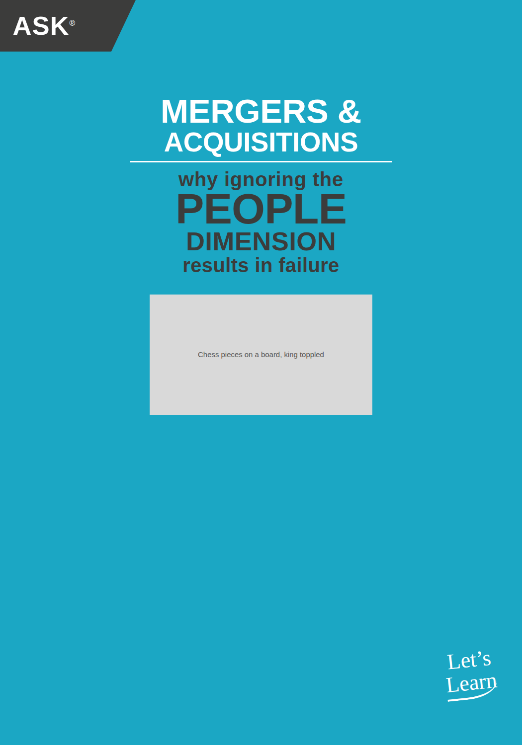ASK®
Mergers & Acquisitions
why ignoring the People Dimension results in failure
Let’s Learn